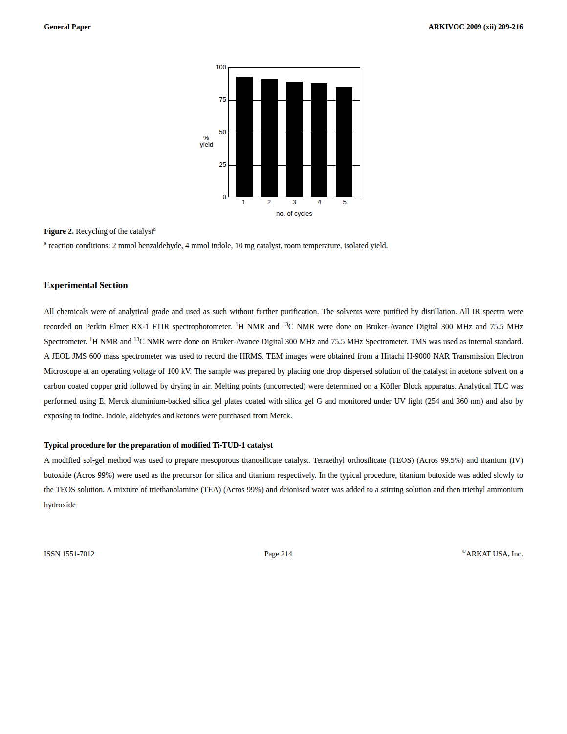General Paper
ARKIVOC 2009 (xii) 209-216
%
yield
100
75
50
25
0
1 2 3 4 5
no. of cycles
Figure 2. Recycling of the catalysta
a reaction conditions: 2 mmol benzaldehyde, 4 mmol indole, 10 mg catalyst, room temperature, isolated yield.
Experimental Section
All chemicals were of analytical grade and used as such without further purification. The solvents were purified by distillation. All IR spectra were recorded on Perkin Elmer RX-1 FTIR spectrophotometer. 1H NMR and 13C NMR were done on Bruker-Avance Digital 300 MHz and 75.5 MHz Spectrometer. 1H NMR and 13C NMR were done on Bruker-Avance Digital 300 MHz and 75.5 MHz Spectrometer. TMS was used as internal standard. A JEOL JMS 600 mass spectrometer was used to record the HRMS. TEM images were obtained from a Hitachi H-9000 NAR Transmission Electron Microscope at an operating voltage of 100 kV. The sample was prepared by placing one drop dispersed solution of the catalyst in acetone solvent on a carbon coated copper grid followed by drying in air. Melting points (uncorrected) were determined on a Köfler Block apparatus. Analytical TLC was performed using E. Merck aluminium-backed silica gel plates coated with silica gel G and monitored under UV light (254 and 360 nm) and also by exposing to iodine. Indole, aldehydes and ketones were purchased from Merck.
Typical procedure for the preparation of modified Ti-TUD-1 catalyst
A modified sol-gel method was used to prepare mesoporous titanosilicate catalyst. Tetraethyl orthosilicate (TEOS) (Acros 99.5%) and titanium (IV) butoxide (Acros 99%) were used as the precursor for silica and titanium respectively. In the typical procedure, titanium butoxide was added slowly to the TEOS solution. A mixture of triethanolamine (TEA) (Acros 99%) and deionised water was added to a stirring solution and then triethyl ammonium hydroxide
ISSN 1551-7012
Page 214
©ARKAT USA, Inc.